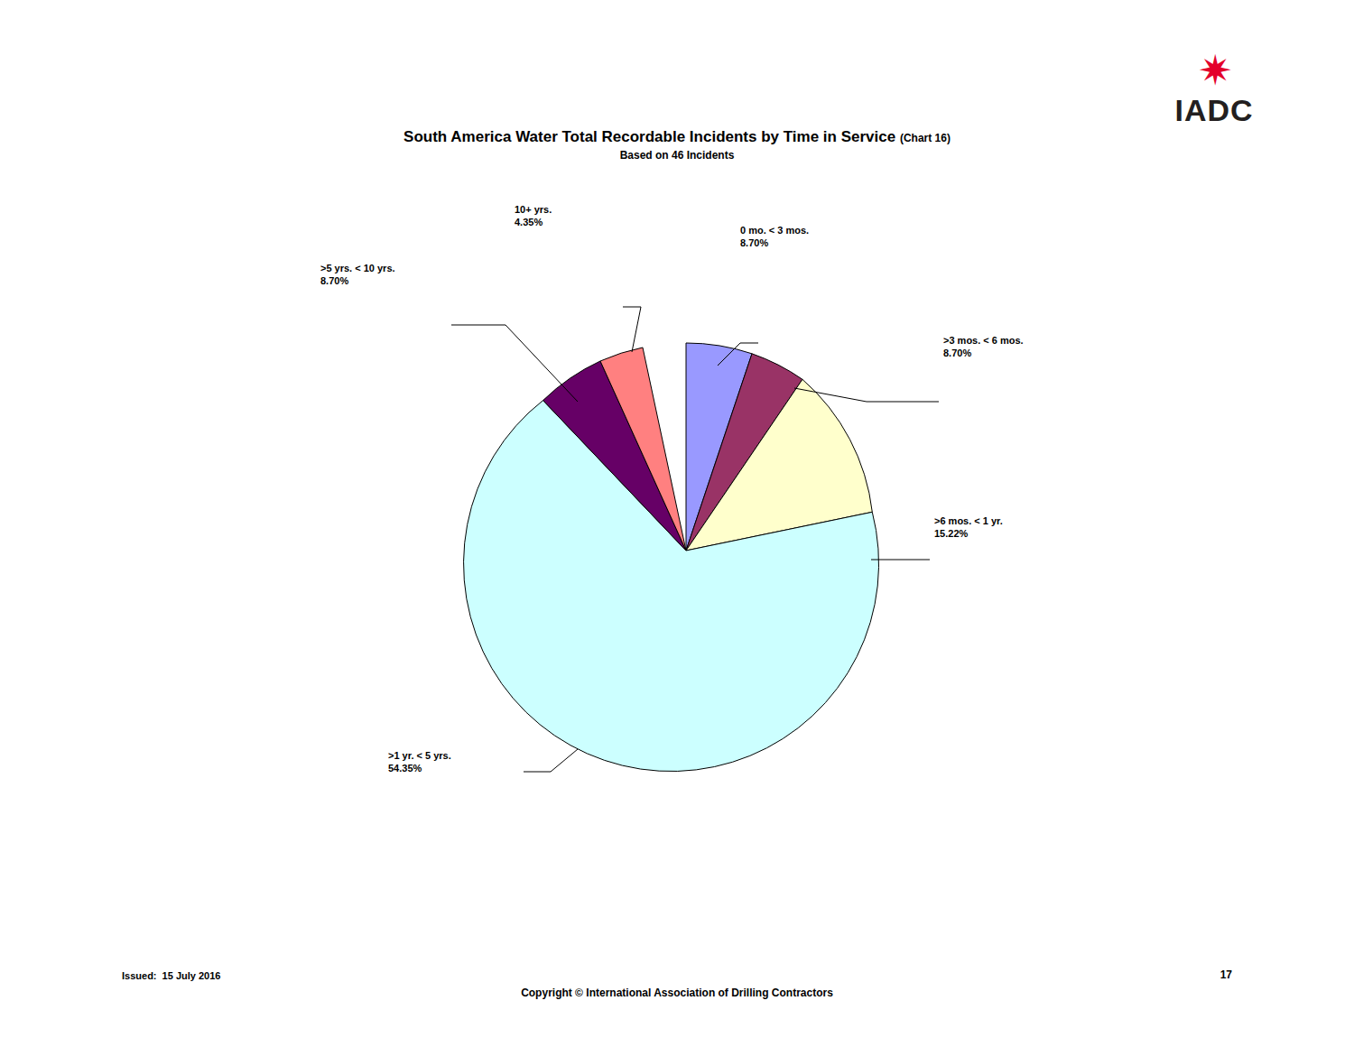✷
IADC
South America Water Total Recordable Incidents by Time in Service (Chart 16)
Based on 46 Incidents
0 mo. < 3 mos. : 8.70% (start 0deg)
0 mo. < 3 mos.
8.70%
>3 mos. < 6 mos.
8.70%
>6 mos. < 1 yr.
15.22%
>1 yr. < 5 yrs.
54.35%
>5 yrs. < 10 yrs.
8.70%
10+ yrs.
4.35%
Issued: 15 July 2016
Copyright © International Association of Drilling Contractors
17